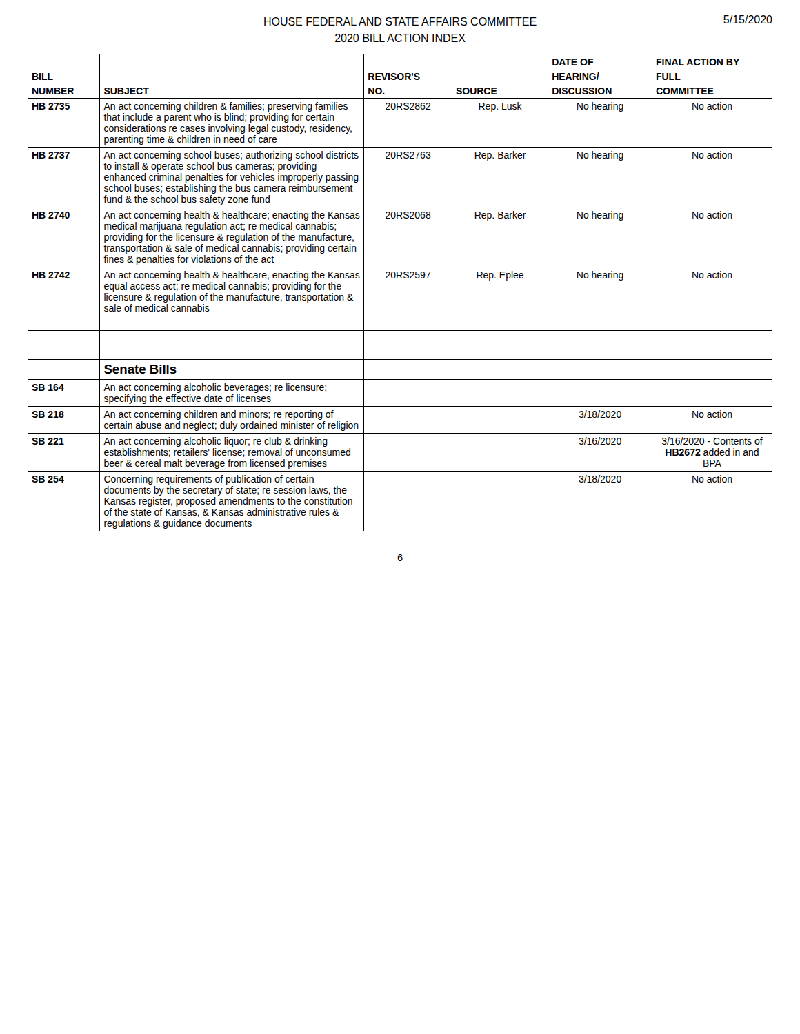5/15/2020
HOUSE FEDERAL AND STATE AFFAIRS COMMITTEE
2020 BILL ACTION INDEX
| | | | | DATE OF | FINAL ACTION BY |
| --- | --- | --- | --- | --- | --- |
| BILL | | REVISOR'S | | HEARING/ | FULL |
| NUMBER | SUBJECT | NO. | SOURCE | DISCUSSION | COMMITTEE |
| HB 2735 | An act concerning children & families; preserving families that include a parent who is blind; providing for certain considerations re cases involving legal custody, residency, parenting time & children in need of care | 20RS2862 | Rep. Lusk | No hearing | No action |
| HB 2737 | An act concerning school buses; authorizing school districts to install & operate school bus cameras; providing enhanced criminal penalties for vehicles improperly passing school buses; establishing the bus camera reimbursement fund & the school bus safety zone fund | 20RS2763 | Rep. Barker | No hearing | No action |
| HB 2740 | An act concerning health & healthcare; enacting the Kansas medical marijuana regulation act; re medical cannabis; providing for the licensure & regulation of the manufacture, transportation & sale of medical cannabis; providing certain fines & penalties for violations of the act | 20RS2068 | Rep. Barker | No hearing | No action |
| HB 2742 | An act concerning health & healthcare, enacting the Kansas equal access act; re medical cannabis; providing for the licensure & regulation of the manufacture, transportation & sale of medical cannabis | 20RS2597 | Rep. Eplee | No hearing | No action |
| | Senate Bills | | | | |
| SB 164 | An act concerning alcoholic beverages; re licensure; specifying the effective date of licenses | | | | |
| SB 218 | An act concerning children and minors; re reporting of certain abuse and neglect; duly ordained minister of religion | | | 3/18/2020 | No action |
| SB 221 | An act concerning alcoholic liquor; re club & drinking establishments; retailers' license; removal of unconsumed beer & cereal malt beverage from licensed premises | | | 3/16/2020 | 3/16/2020 - Contents of HB2672 added in and BPA |
| SB 254 | Concerning requirements of publication of certain documents by the secretary of state; re session laws, the Kansas register, proposed amendments to the constitution of the state of Kansas, & Kansas administrative rules & regulations & guidance documents | | | 3/18/2020 | No action |
6